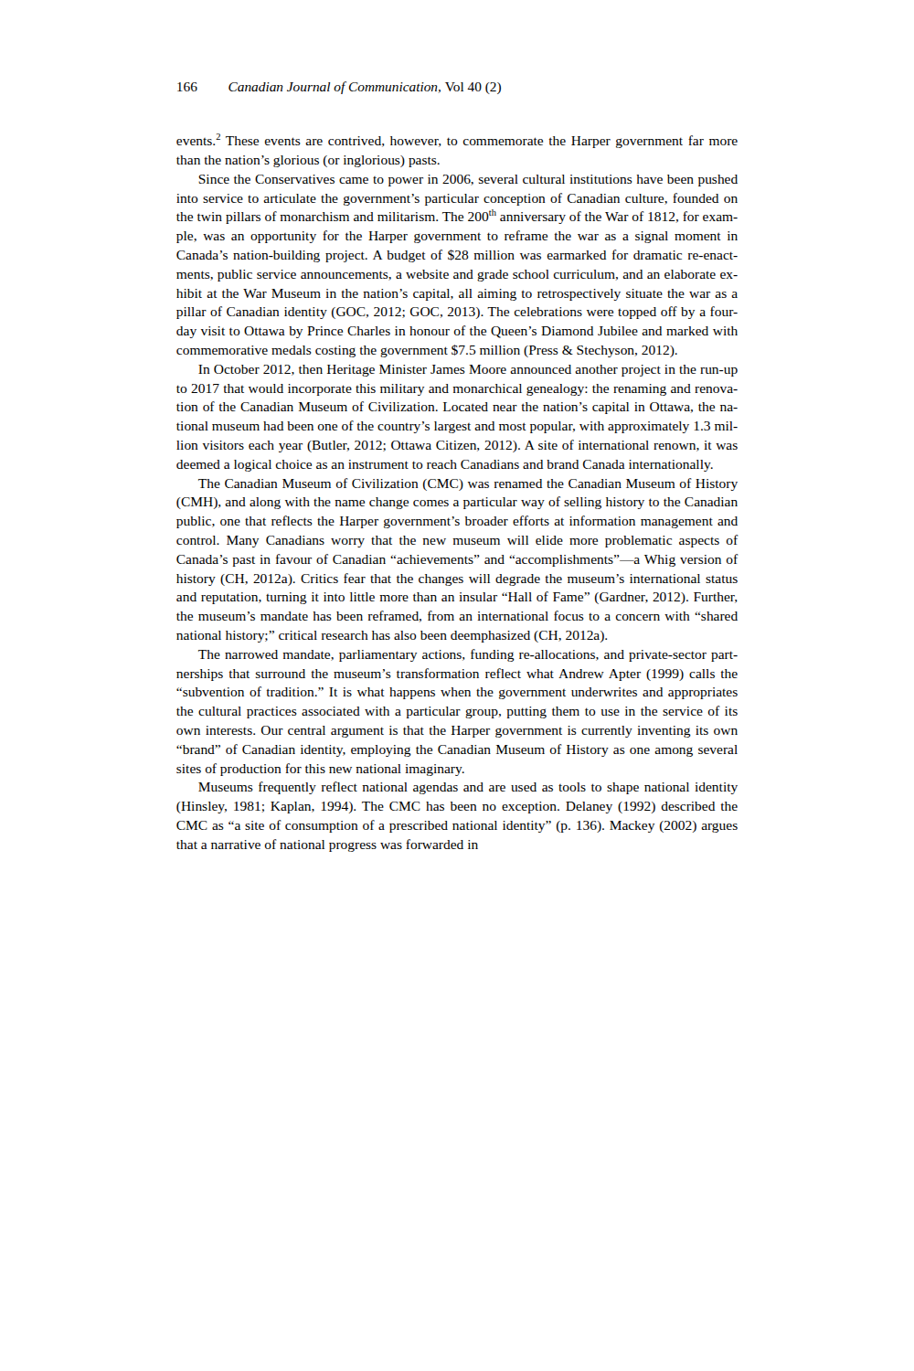166
Canadian Journal of Communication, Vol 40 (2)
events.2 These events are contrived, however, to commemorate the Harper government far more than the nation’s glorious (or inglorious) pasts.
Since the Conservatives came to power in 2006, several cultural institutions have been pushed into service to articulate the government’s particular conception of Canadian culture, founded on the twin pillars of monarchism and militarism. The 200th anniversary of the War of 1812, for example, was an opportunity for the Harper government to reframe the war as a signal moment in Canada’s nation-building project. A budget of $28 million was earmarked for dramatic re-enactments, public service announcements, a website and grade school curriculum, and an elaborate exhibit at the War Museum in the nation’s capital, all aiming to retrospectively situate the war as a pillar of Canadian identity (GOC, 2012; GOC, 2013). The celebrations were topped off by a four-day visit to Ottawa by Prince Charles in honour of the Queen’s Diamond Jubilee and marked with commemorative medals costing the government $7.5 million (Press & Stechyson, 2012).
In October 2012, then Heritage Minister James Moore announced another project in the run-up to 2017 that would incorporate this military and monarchical genealogy: the renaming and renovation of the Canadian Museum of Civilization. Located near the nation’s capital in Ottawa, the national museum had been one of the country’s largest and most popular, with approximately 1.3 million visitors each year (Butler, 2012; Ottawa Citizen, 2012). A site of international renown, it was deemed a logical choice as an instrument to reach Canadians and brand Canada internationally.
The Canadian Museum of Civilization (CMC) was renamed the Canadian Museum of History (CMH), and along with the name change comes a particular way of selling history to the Canadian public, one that reflects the Harper government’s broader efforts at information management and control. Many Canadians worry that the new museum will elide more problematic aspects of Canada’s past in favour of Canadian “achievements” and “accomplishments”—a Whig version of history (CH, 2012a). Critics fear that the changes will degrade the museum’s international status and reputation, turning it into little more than an insular “Hall of Fame” (Gardner, 2012). Further, the museum’s mandate has been reframed, from an international focus to a concern with “shared national history;” critical research has also been deemphasized (CH, 2012a).
The narrowed mandate, parliamentary actions, funding re-allocations, and private-sector partnerships that surround the museum’s transformation reflect what Andrew Apter (1999) calls the “subvention of tradition.” It is what happens when the government underwrites and appropriates the cultural practices associated with a particular group, putting them to use in the service of its own interests. Our central argument is that the Harper government is currently inventing its own “brand” of Canadian identity, employing the Canadian Museum of History as one among several sites of production for this new national imaginary.
Museums frequently reflect national agendas and are used as tools to shape national identity (Hinsley, 1981; Kaplan, 1994). The CMC has been no exception. Delaney (1992) described the CMC as “a site of consumption of a prescribed national identity” (p. 136). Mackey (2002) argues that a narrative of national progress was forwarded in